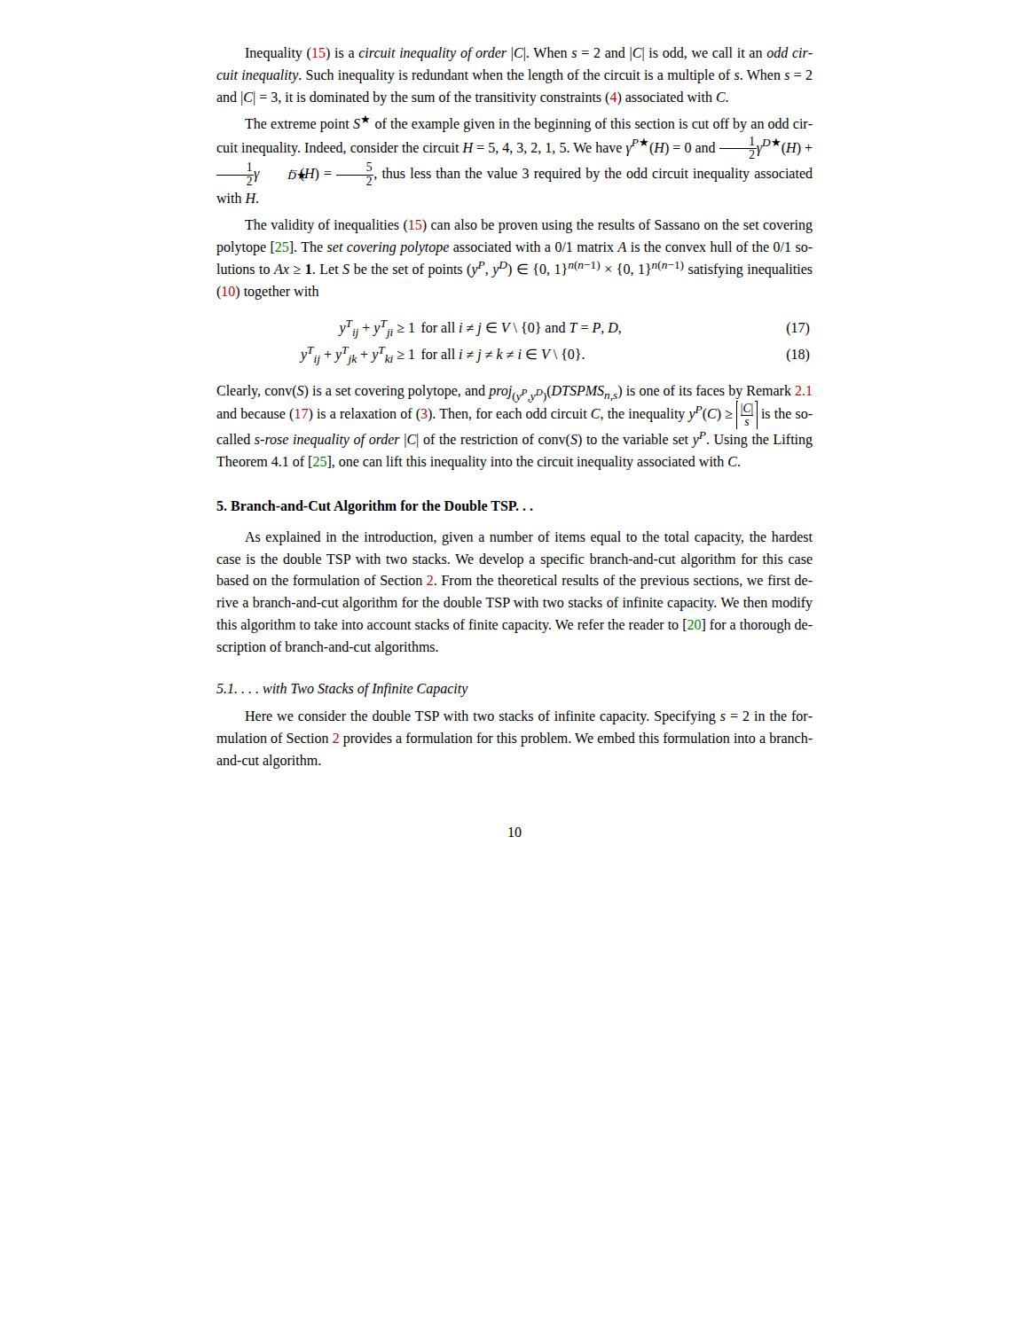Inequality (15) is a circuit inequality of order |C|. When s = 2 and |C| is odd, we call it an odd circuit inequality. Such inequality is redundant when the length of the circuit is a multiple of s. When s = 2 and |C| = 3, it is dominated by the sum of the transitivity constraints (4) associated with C.
The extreme point S★ of the example given in the beginning of this section is cut off by an odd circuit inequality. Indeed, consider the circuit H = 5, 4, 3, 2, 1, 5. We have γP★(H) = 0 and 12 γD★(H) + 12 γ←D★(H) = 52, thus less than the value 3 required by the odd circuit inequality associated with H.
The validity of inequalities (15) can also be proven using the results of Sassano on the set covering polytope [25]. The set covering polytope associated with a 0/1 matrix A is the convex hull of the 0/1 solutions to Ax ≥ 1. Let S be the set of points (yP, yD) ∈ {0, 1}n(n−1) × {0, 1}n(n−1) satisfying inequalities (10) together with
| y T ij + y T ji ≥ 1 | for all i ≠ j ∈ V \ {0} and T = P , D , | (17) |
| y T ij + y T jk + y T ki ≥ 1 | for all i ≠ j ≠ k ≠ i ∈ V \ {0}. | (18) |
Clearly, conv(S) is a set covering polytope, and proj(yP,yD)(DTSPMSn,s) is one of its faces by Remark 2.1 and because (17) is a relaxation of (3). Then, for each odd circuit C, the inequality yP(C) ≥ |C|s is the so-called s-rose inequality of order |C| of the restriction of conv(S) to the variable set yP. Using the Lifting Theorem 4.1 of [25], one can lift this inequality into the circuit inequality associated with C.
5. Branch-and-Cut Algorithm for the Double TSP. . .
As explained in the introduction, given a number of items equal to the total capacity, the hardest case is the double TSP with two stacks. We develop a specific branch-and-cut algorithm for this case based on the formulation of Section 2. From the theoretical results of the previous sections, we first derive a branch-and-cut algorithm for the double TSP with two stacks of infinite capacity. We then modify this algorithm to take into account stacks of finite capacity. We refer the reader to [20] for a thorough description of branch-and-cut algorithms.
5.1. . . . with Two Stacks of Infinite Capacity
Here we consider the double TSP with two stacks of infinite capacity. Specifying s = 2 in the formulation of Section 2 provides a formulation for this problem. We embed this formulation into a branch-and-cut algorithm.
10